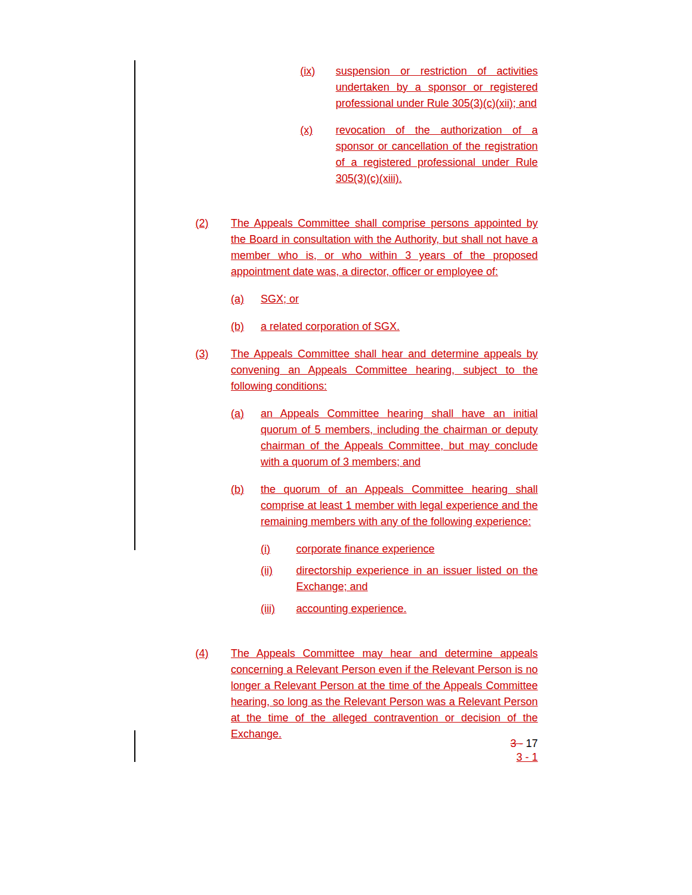(ix)
suspension or restriction of activities undertaken by a sponsor or registered professional under Rule 305(3)(c)(xii); and
(x)
revocation of the authorization of a sponsor or cancellation of the registration of a registered professional under Rule 305(3)(c)(xiii).
(2)
The Appeals Committee shall comprise persons appointed by the Board in consultation with the Authority, but shall not have a member who is, or who within 3 years of the proposed appointment date was, a director, officer or employee of:
(a)
SGX; or
(b)
a related corporation of SGX.
(3)
The Appeals Committee shall hear and determine appeals by convening an Appeals Committee hearing, subject to the following conditions:
(a)
an Appeals Committee hearing shall have an initial quorum of 5 members, including the chairman or deputy chairman of the Appeals Committee, but may conclude with a quorum of 3 members; and
(b)
the quorum of an Appeals Committee hearing shall comprise at least 1 member with legal experience and the remaining members with any of the following experience:
(i)
corporate finance experience
(ii)
directorship experience in an issuer listed on the Exchange; and
(iii)
accounting experience.
(4)
The Appeals Committee may hear and determine appeals concerning a Relevant Person even if the Relevant Person is no longer a Relevant Person at the time of the Appeals Committee hearing, so long as the Relevant Person was a Relevant Person at the time of the alleged contravention or decision of the Exchange.
3 - 17
3 - 1